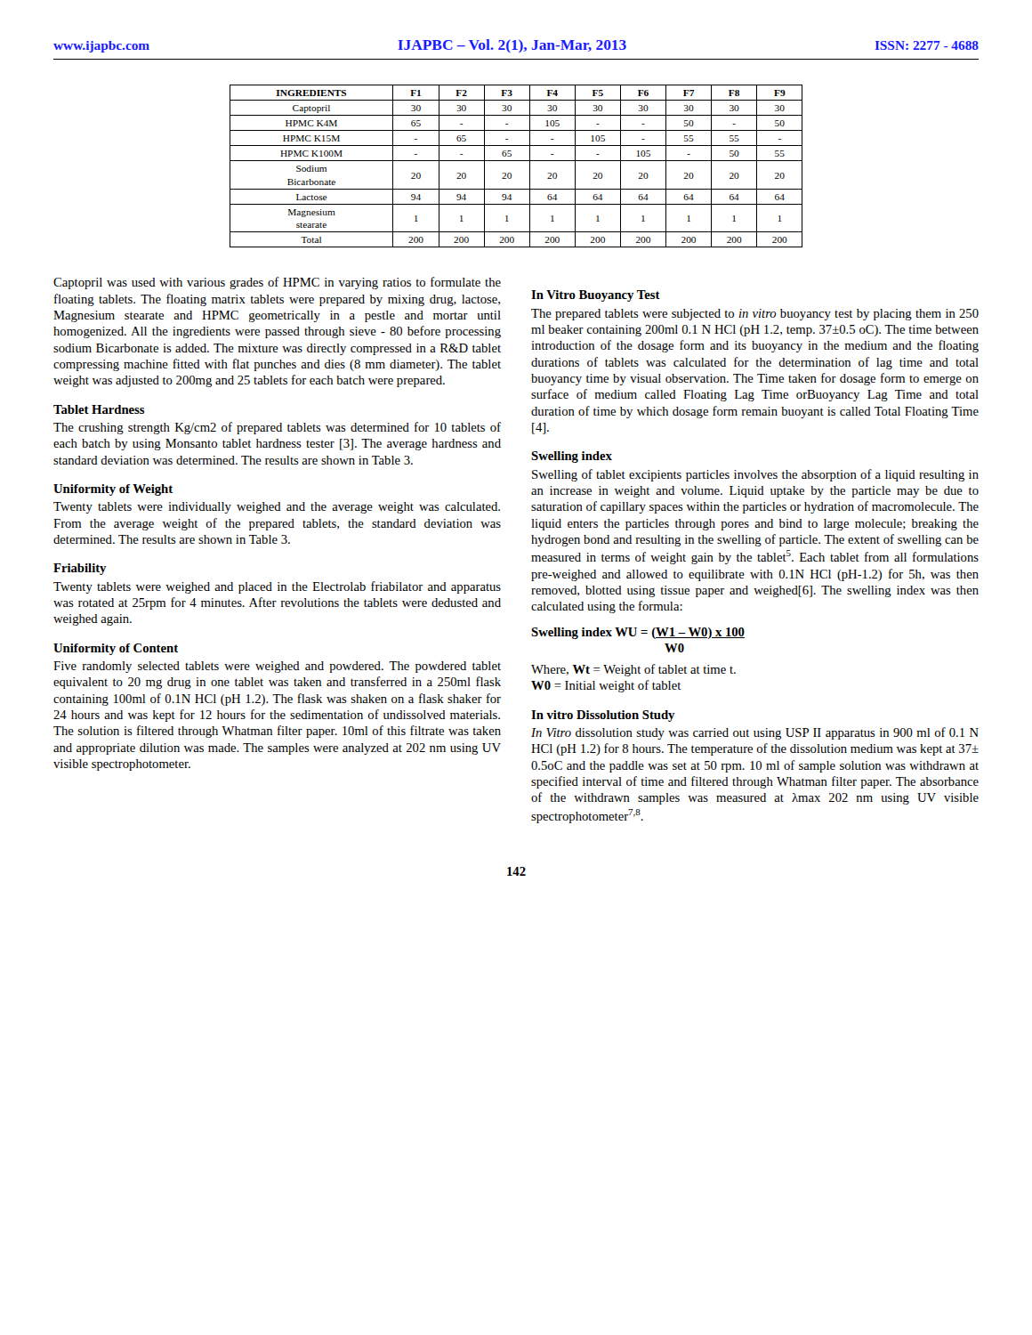www.ijapbc.com IJAPBC – Vol. 2(1), Jan-Mar, 2013 ISSN: 2277 - 4688
| INGREDIENTS | F1 | F2 | F3 | F4 | F5 | F6 | F7 | F8 | F9 |
| --- | --- | --- | --- | --- | --- | --- | --- | --- | --- |
| Captopril | 30 | 30 | 30 | 30 | 30 | 30 | 30 | 30 | 30 |
| HPMC K4M | 65 | - | - | 105 | - | - | 50 | - | 50 |
| HPMC K15M | - | 65 | - | - | 105 | - | 55 | 55 | - |
| HPMC K100M | - | - | 65 | - | - | 105 | - | 50 | 55 |
| Sodium Bicarbonate | 20 | 20 | 20 | 20 | 20 | 20 | 20 | 20 | 20 |
| Lactose | 94 | 94 | 94 | 64 | 64 | 64 | 64 | 64 | 64 |
| Magnesium stearate | 1 | 1 | 1 | 1 | 1 | 1 | 1 | 1 | 1 |
| Total | 200 | 200 | 200 | 200 | 200 | 200 | 200 | 200 | 200 |
Captopril was used with various grades of HPMC in varying ratios to formulate the floating tablets. The floating matrix tablets were prepared by mixing drug, lactose, Magnesium stearate and HPMC geometrically in a pestle and mortar until homogenized. All the ingredients were passed through sieve - 80 before processing sodium Bicarbonate is added. The mixture was directly compressed in a R&D tablet compressing machine fitted with flat punches and dies (8 mm diameter). The tablet weight was adjusted to 200mg and 25 tablets for each batch were prepared.
Tablet Hardness
The crushing strength Kg/cm2 of prepared tablets was determined for 10 tablets of each batch by using Monsanto tablet hardness tester [3]. The average hardness and standard deviation was determined. The results are shown in Table 3.
Uniformity of Weight
Twenty tablets were individually weighed and the average weight was calculated. From the average weight of the prepared tablets, the standard deviation was determined. The results are shown in Table 3.
Friability
Twenty tablets were weighed and placed in the Electrolab friabilator and apparatus was rotated at 25rpm for 4 minutes. After revolutions the tablets were dedusted and weighed again.
Uniformity of Content
Five randomly selected tablets were weighed and powdered. The powdered tablet equivalent to 20 mg drug in one tablet was taken and transferred in a 250ml flask containing 100ml of 0.1N HCl (pH 1.2). The flask was shaken on a flask shaker for 24 hours and was kept for 12 hours for the sedimentation of undissolved materials. The solution is filtered through Whatman filter paper. 10ml of this filtrate was taken and appropriate dilution was made. The samples were analyzed at 202 nm using UV visible spectrophotometer.
In Vitro Buoyancy Test
The prepared tablets were subjected to in vitro buoyancy test by placing them in 250 ml beaker containing 200ml 0.1 N HCl (pH 1.2, temp. 37±0.5 oC). The time between introduction of the dosage form and its buoyancy in the medium and the floating durations of tablets was calculated for the determination of lag time and total buoyancy time by visual observation. The Time taken for dosage form to emerge on surface of medium called Floating Lag Time orBuoyancy Lag Time and total duration of time by which dosage form remain buoyant is called Total Floating Time [4].
Swelling index
Swelling of tablet excipients particles involves the absorption of a liquid resulting in an increase in weight and volume. Liquid uptake by the particle may be due to saturation of capillary spaces within the particles or hydration of macromolecule. The liquid enters the particles through pores and bind to large molecule; breaking the hydrogen bond and resulting in the swelling of particle. The extent of swelling can be measured in terms of weight gain by the tablet5. Each tablet from all formulations pre-weighed and allowed to equilibrate with 0.1N HCl (pH-1.2) for 5h, was then removed, blotted using tissue paper and weighed[6]. The swelling index was then calculated using the formula:
Swelling index WU = (W1 – W0) x 100
W0
Where, Wt = Weight of tablet at time t.
W0 = Initial weight of tablet
In vitro Dissolution Study
In Vitro dissolution study was carried out using USP II apparatus in 900 ml of 0.1 N HCl (pH 1.2) for 8 hours. The temperature of the dissolution medium was kept at 37± 0.5oC and the paddle was set at 50 rpm. 10 ml of sample solution was withdrawn at specified interval of time and filtered through Whatman filter paper. The absorbance of the withdrawn samples was measured at λmax 202 nm using UV visible spectrophotometer7,8.
142